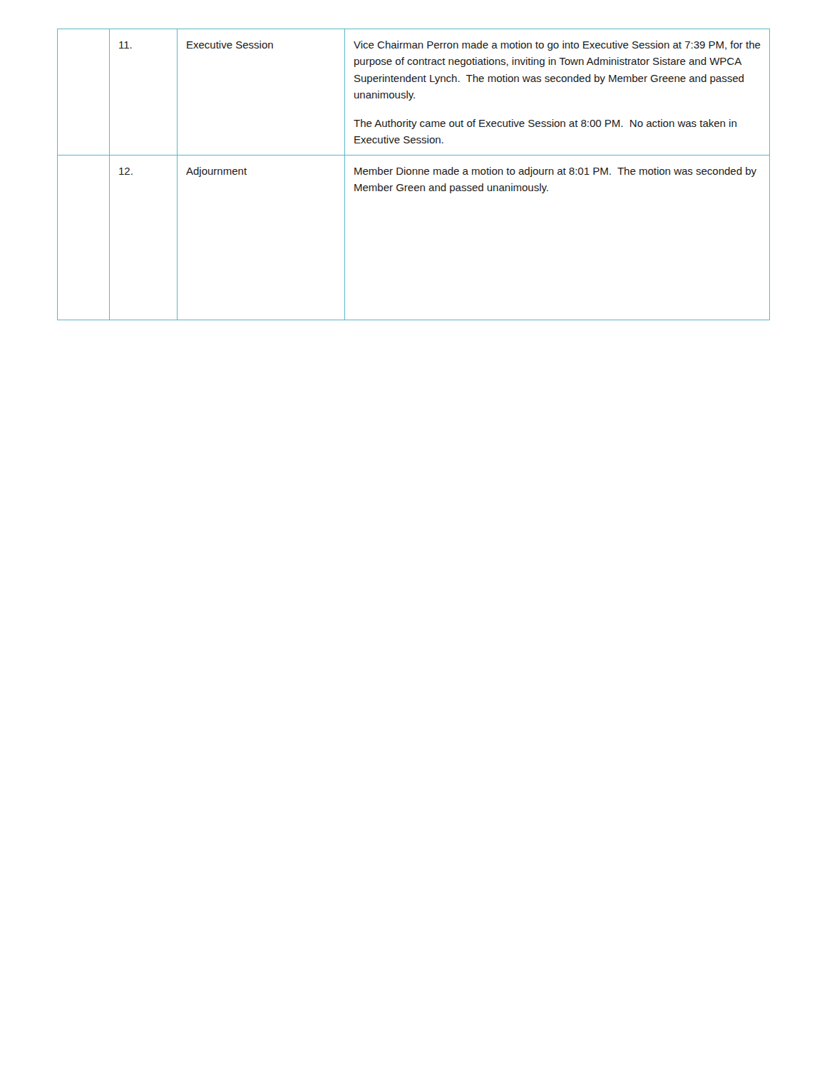| | 11. | Executive Session | Vice Chairman Perron made a motion to go into Executive Session at 7:39 PM, for the purpose of contract negotiations, inviting in Town Administrator Sistare and WPCA Superintendent Lynch. The motion was seconded by Member Greene and passed unanimously. The Authority came out of Executive Session at 8:00 PM. No action was taken in Executive Session. |
| | 12. | Adjournment | Member Dionne made a motion to adjourn at 8:01 PM. The motion was seconded by Member Green and passed unanimously. |